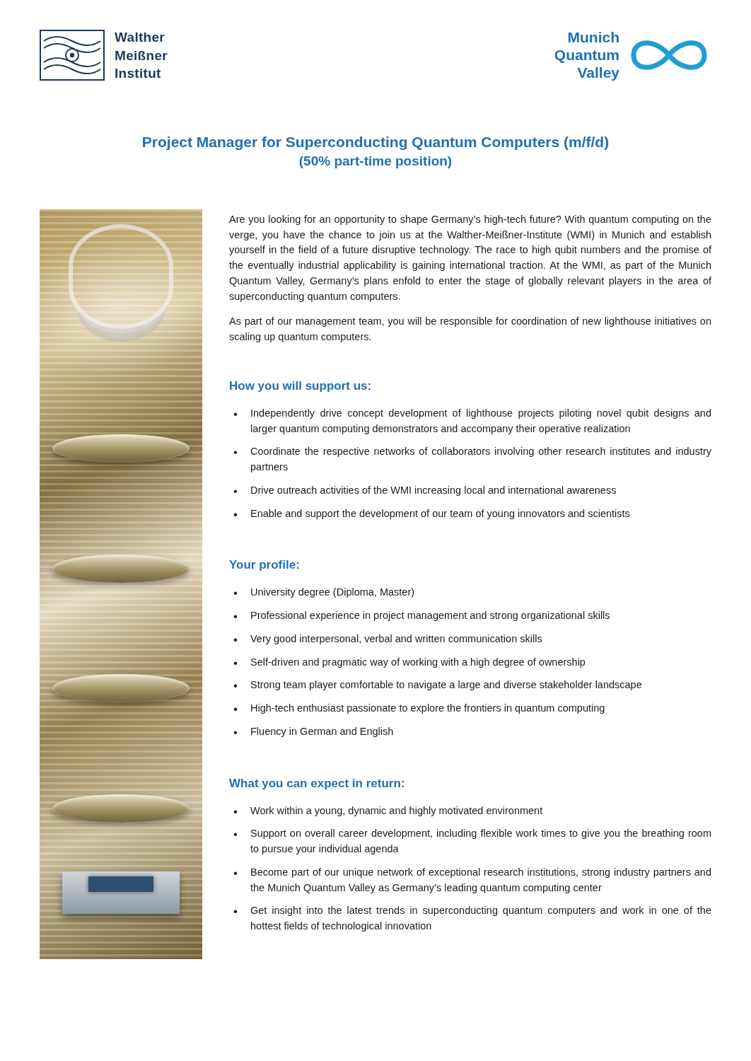Walther
Meißner
Institut
Munich
Quantum
Valley
Project Manager for Superconducting Quantum Computers (m/f/d) (50% part-time position)
Are you looking for an opportunity to shape Germany’s high-tech future? With quantum computing on the verge, you have the chance to join us at the Walther-Meißner-Institute (WMI) in Munich and establish yourself in the field of a future disruptive technology. The race to high qubit numbers and the promise of the eventually industrial applicability is gaining international traction. At the WMI, as part of the Munich Quantum Valley, Germany’s plans enfold to enter the stage of globally relevant players in the area of superconducting quantum computers.
As part of our management team, you will be responsible for coordination of new lighthouse initiatives on scaling up quantum computers.
How you will support us:
Independently drive concept development of lighthouse projects piloting novel qubit designs and larger quantum computing demonstrators and accompany their operative realization
Coordinate the respective networks of collaborators involving other research institutes and industry partners
Drive outreach activities of the WMI increasing local and international awareness
Enable and support the development of our team of young innovators and scientists
Your profile:
University degree (Diploma, Master)
Professional experience in project management and strong organizational skills
Very good interpersonal, verbal and written communication skills
Self-driven and pragmatic way of working with a high degree of ownership
Strong team player comfortable to navigate a large and diverse stakeholder landscape
High-tech enthusiast passionate to explore the frontiers in quantum computing
Fluency in German and English
What you can expect in return:
Work within a young, dynamic and highly motivated environment
Support on overall career development, including flexible work times to give you the breathing room to pursue your individual agenda
Become part of our unique network of exceptional research institutions, strong industry partners and the Munich Quantum Valley as Germany’s leading quantum computing center
Get insight into the latest trends in superconducting quantum computers and work in one of the hottest fields of technological innovation